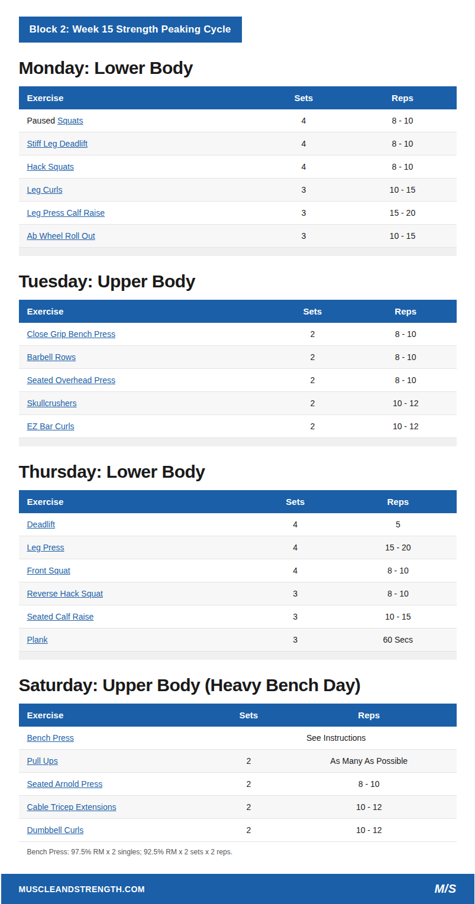Block 2: Week 15 Strength Peaking Cycle
Monday: Lower Body
| Exercise | Sets | Reps |
| --- | --- | --- |
| Paused Squats | 4 | 8 - 10 |
| Stiff Leg Deadlift | 4 | 8 - 10 |
| Hack Squats | 4 | 8 - 10 |
| Leg Curls | 3 | 10 - 15 |
| Leg Press Calf Raise | 3 | 15 - 20 |
| Ab Wheel Roll Out | 3 | 10 - 15 |
Tuesday: Upper Body
| Exercise | Sets | Reps |
| --- | --- | --- |
| Close Grip Bench Press | 2 | 8 - 10 |
| Barbell Rows | 2 | 8 - 10 |
| Seated Overhead Press | 2 | 8 - 10 |
| Skullcrushers | 2 | 10 - 12 |
| EZ Bar Curls | 2 | 10 - 12 |
Thursday: Lower Body
| Exercise | Sets | Reps |
| --- | --- | --- |
| Deadlift | 4 | 5 |
| Leg Press | 4 | 15 - 20 |
| Front Squat | 4 | 8 - 10 |
| Reverse Hack Squat | 3 | 8 - 10 |
| Seated Calf Raise | 3 | 10 - 15 |
| Plank | 3 | 60 Secs |
Saturday: Upper Body (Heavy Bench Day)
| Exercise | Sets | Reps |
| --- | --- | --- |
| Bench Press | See Instructions |
| Pull Ups | 2 | As Many As Possible |
| Seated Arnold Press | 2 | 8 - 10 |
| Cable Tricep Extensions | 2 | 10 - 12 |
| Dumbbell Curls | 2 | 10 - 12 |
Bench Press: 97.5% RM x 2 singles; 92.5% RM x 2 sets x 2 reps.
MUSCLEANDSTRENGTH.COM M/S